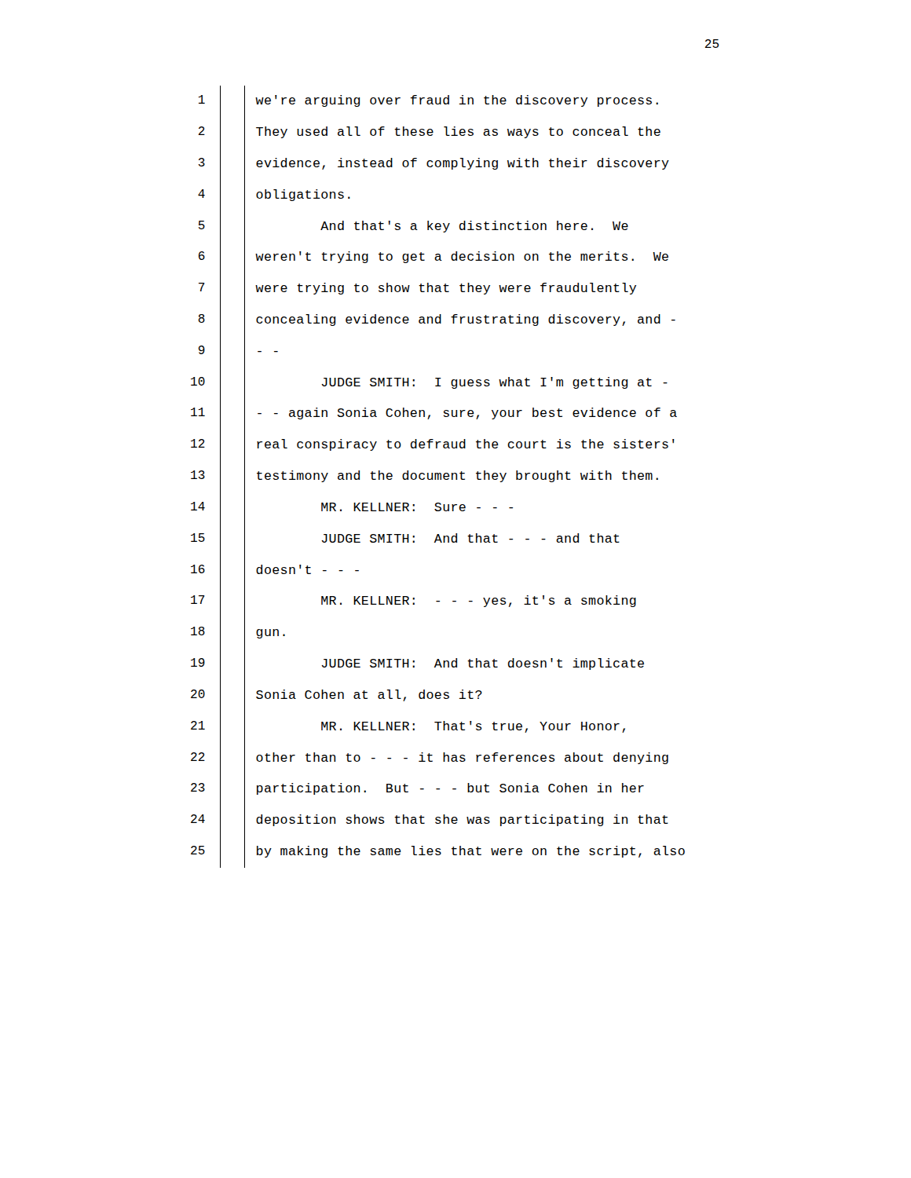25
1
2
3
4
5
6
7
8
9
10
11
12
13
14
15
16
17
18
19
20
21
22
23
24
25
we're arguing over fraud in the discovery process.
They used all of these lies as ways to conceal the
evidence, instead of complying with their discovery
obligations.
And that's a key distinction here. We
weren't trying to get a decision on the merits. We
were trying to show that they were fraudulently
concealing evidence and frustrating discovery, and -
- -
JUDGE SMITH: I guess what I'm getting at -
- - again Sonia Cohen, sure, your best evidence of a
real conspiracy to defraud the court is the sisters'
testimony and the document they brought with them.
MR. KELLNER: Sure - - -
JUDGE SMITH: And that - - - and that
doesn't - - -
MR. KELLNER: - - - yes, it's a smoking
gun.
JUDGE SMITH: And that doesn't implicate
Sonia Cohen at all, does it?
MR. KELLNER: That's true, Your Honor,
other than to - - - it has references about denying
participation. But - - - but Sonia Cohen in her
deposition shows that she was participating in that
by making the same lies that were on the script, also